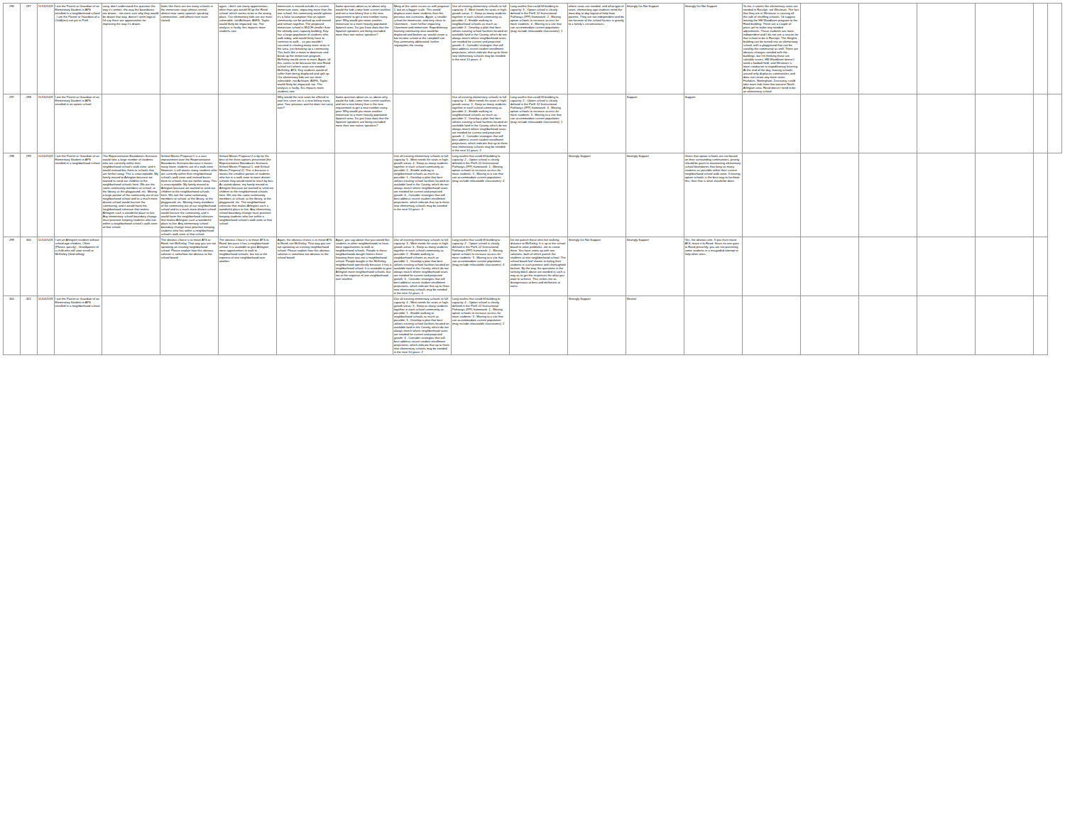| 296 | 297 | 11/14/2019 | I am the Parent or Guardian of an Elementary Student in APS enrolled in a neighborhood school , I am the Parent or Guardian of a Child(ren) not yet in PreK | sorry, don't understand this question the way it's written. the way the boundaries are drawn... not even sure why they would be drawn that way. doesn't seem logical. I'd say there are opportunities for improving the way it's drawn. | looks like there are too many schools in the immersion stays almost central, almost near same spanish speaking communities. and almost next route closed. | again, i don't see many opportunities, other than you would fill up the Reed school, which seems to be in the wrong place. Our elementary kids are our most vulnerable, not Ashlawn, ASFS, Taylor would likely be impacted, too. The analysis is faulty, this impacts more students rate | immersion is moved outside it's current immersion zone, impacting more than the one school. the community would splinter. it's a false assumption that an option community can be picked up and moved and remain together. The proposed immersion school is MUCH smaller than the already over capacity building. Key has a large population of students who walk today, and would likely have to continue to walk... so you wouldn't succeed in creating many more seats in the area, just breaking up a community. This feels like a move to downsize and break up the immersion program. McKinley would serve to most. Again, all this seems to be because the new Reed school isn't where seats are needed. McKinley, ATS, Key students would all suffer from being displaced and split up. Our elementary kids are our most vulnerable, not Ashlawn, ASFS, Taylor would likely be impacted, too. The analysis is faulty, this impacts more students rate | Same question about as to above why would the kids come from current waitlists and not a new lottery that is the new requirement to get a new number every year. Why would you move another immersion to a more heavily populated Spanish area. Do you have data that the Spanish speakers are being excluded more than non native speakers? | Many of the same issues as with proposal 1, but on a bigger scale. This would displace even more students than the previous two scenarios. Again, a smaller school for immersion, and very close to Claremont... even further impacting Claremont and immersion. Expeditionary learning community also would be displaced and broken up. would create a low income school at the campbell site. Key community obliterated. further segregates the county. | Use all existing elementary schools to full capacity: 3 , Meet needs for seats in high-growth areas: 1 , Keep as many students together in each school community as possible: 2 , Enable walking to neighborhood schools as much as possible: 5 , Develop a plan that best utilizes existing school facilities located on available land in the County, which do not always match where neighborhood seats are needed for current and projected growth: 6 , Consider strategies that will best address recent student enrollment projections, which indicate that up to three new elementary schools may be needed in the next 10 years: 4 | Long waitlist that could fill building to capacity: 3 , Option school is clearly defined in the PreK-12 Instructional Pathways (IPP) framework: 2 , Moving option schools to increase access for more students: 4 , Moving to a site that can accommodate current population (may include relocatable classrooms): 1 | where seats are needed, and what type of seats. elementary age students need the most day to day logistical help from parents. They are not independent and do not location of the school factors is greatly to a family's circumstances. | Strongly Do Not Support | Strongly Do Not Support | To me, it seems like elementary seats are needed in Rosslyn, not Westover. The fact that they are in Westover is causing all this talk of shuffling schools. I'd suggest moving the HB Woodlawn program to the Reed building. There are a couple of years yet to make any needed adjustments. Those students are more independent and I do not see a reason for that school to be in Rosslyn. The Heights building can be turned into an elementary school, with a playground that can be used by the community as well. There are obvious changes needed with the buildings, but I'm thinking those are solvable issues. HB Woodlawn doesn't need a football field, and Westover is more conducive to expeditionary learning. At the end of the day, moving schools around only displaces communities and does not create any more seats. Fairlakes, Nottingham, Discovery, could take more kids from that western North Arlington area. Reed doesn't need to be an elementary school. | | | | | | |
| 297 | 298 | 11/14/2019 | I am the Parent or Guardian of an Elementary Student in APS enrolled in an option school | | | | Why would the new seats be offered to wait lists since ats is a new lottery every year. Your previous wait list does not carry over? | Same question about ats as above why would the kids come from current waitlists and not a new lottery that is the new requirement to get a new number every year. Why would you move another immersion to a more heavily populated Spanish area. Do you have data that the Spanish speakers are being excluded more than non native speakers? | | Use all existing elementary schools to full capacity: 1 , Meet needs for seats in high-growth areas: 3 , Keep as many students together in each school community as possible: 4 , Enable walking to neighborhood schools as much as possible: 5 , Develop a plan that best utilizes existing school facilities located on available land in the County, which do not always match where neighborhood seats are needed for current and projected growth: 2 , Consider strategies that will best address recent student enrollment projections, which indicate that up to three new elementary schools may be needed in the next 10 years: 2 | Long waitlist that could fill building to capacity: 2 , Option school is clearly defined in the PreK-12 Instructional Pathways (IPP) framework: 4 , Moving option schools to increase access for more students: 3 , Moving to a site that can accommodate current population (may include relocatable classrooms): 1 | | Support | Support | | | | | | | |
| 298 | 299 | 11/14/2019 | I am the Parent or Guardian of an Elementary Student in APS enrolled in a neighborhood school | The Representative Boundaries Scenario would take a large number of students who are currently within their neighborhood school's walk zone, and it would instead bus them to schools that are farther away. This is unacceptable. My family moved to Arlington because we wanted to send our children to the neighborhood schools here. We are the same community members at school, at the library, at the playground, etc. Moving a large portion of the community out of our neighborhood school and to a much more distant school would fracture the community, and it would harm the neighborhood cohesion that makes Arlington such a wonderful place to live. Any elementary school boundary change must prioritize keeping students who live within a neighborhood school's walk zone at that school. | School Moves Proposal 1 is a vast improvement over the Representative Boundaries Scenario because it moves many fewer students out of a walk zone. However, it still moves many students who are currently within their neighborhood school's walk zone and instead buses them to schools that are farther away. This is unacceptable. My family moved to Arlington because we wanted to send our children to the neighborhood schools here. We see the same community members at school, at the library, at the playground, etc. Moving many members of the community out of our neighborhood school and to a much more distant school would fracture the community, and it would harm the neighborhood cohesion that makes Arlington such a wonderful place to live. Any elementary school boundary change must prioritize keeping students who live within a neighborhood school's walk zone at that school. | School Moves Proposal 2 is by far the best of the three options presented (the Representative Boundaries Scenario, School Moves Proposal 1, and School Moves Proposal 2). This is because it moves the smallest portion of students who live in a walk zone to more distant schools they would need to reach by bus. As stated above, my family moved to Arlington because we wanted to send our children to the neighborhood schools here. We see the same community members at school, at the library, at the playground, etc. The neighborhood cohesion that makes Arlington such a wonderful place to live. Any elementary school boundary change must prioritize keeping students who live within a neighborhood school's walk zone at that school. | | | Use all existing elementary schools to full capacity: 5 , Meet needs for seats in high-growth areas: 4 , Keep as many students together in each school community as possible: 2 , Enable walking to neighborhood schools as much as possible: 1 , Develop a plan that best utilizes existing school facilities located on available land in the County, which do not always match where neighborhood seats are needed for current and projected growth: 6 , Consider strategies that will best address recent student enrollment projections, which indicate that up to three new elementary schools may be needed in the next 10 years: 3 | Long waitlist that could fill building to capacity: 2 , Option school is clearly defined in the PreK-12 Instructional Pathways (IPP) framework: 1 , Moving option schools to increase access for more students: 3 , Moving to a site that can accommodate current population (may include relocatable classrooms): 4 | | Strongly Support | Strongly Support | Given that option schools are not based on their surrounding communities, priority should be given to maintaining elementary school boundaries that keep as many students as possible within their current neighborhood school walk zone. If moving option schools is the best way to facilitate this, then that is what should be done. | | | | | | |
| 299 | 300 | 11/14/2019 | I am an Arlington resident without school-age children, Other (Please specify) : Grandparent of a child who will soon enroll at McKinley (God willing) | | The obvious choice is to move ATS to Reed, not McKinley. That way you are not uprooting an existing neighborhood school. Please explain how this obvious solution is somehow not obvious to the school board. | The obvious choice is to move ATS to Reed, because it has a neighborhood school. It is available to give Arlington more opportunities to walk to neighborhood schools, but not at the expense of one neighborhood over another. | Again, the obvious choice is to move ATS to Reed, not McKinley. That way you are not uprooting an existing neighborhood school. Please explain how this obvious solution is somehow not obvious to the school board. | Again, you say above that you would like students in other neighborhoods to have more opportunities to walk to neighborhood schools. People in these neighborhoods bought homes there knowing there was not a neighborhood school. People bought in the McKinley neighborhood specifically because it has a neighborhood school. It is available to give Arlington more neighborhood schools, but not at the expense of one neighborhood over another. | Use all existing elementary schools to full capacity: 3 , Meet needs for seats in high-growth areas: 6 , Keep as many students together in each school community as possible: 2 , Enable walking to neighborhood schools as much as possible: 1 , Develop a plan that best utilizes existing school facilities located on available land in the County, which do not always match where neighborhood seats are needed for current and projected growth: 5 , Consider strategies that will best address recent student enrollment projections, which indicate that up to three new elementary schools may be needed in the next 10 years: 4 | Long waitlist that could fill building to capacity: 2 , Option school is clearly defined in the PreK-12 Instructional Pathways (IPP) framework: 1 , Moving option schools to increase access for more students: 3 , Moving to a site that can accommodate current population (may include relocatable classrooms): 4 | Do not punish those who live walking distance to McKinley. It is up to the school board to solve problems, not to create them. You have come up with two solutions, both of which punish the students at one neighborhood school. The school board feel shame at failing their students in such punitive and shortsighted fashion. By the way, the questions in the ranking block above are worded in such a way as to get the responses for what you want to achieve. This strikes me as disingenuous at best and dishonest at worst. | Strongly Do Not Support | Strongly Support | Yes, the obvious one. If you must move ATS, move it to Reed. Since no one goes to Reed presently, you are not punishing some students in a misguided attempt to help other ones. | | | | | | |
| 300 | 301 | 11/14/2019 | I am the Parent or Guardian of an Elementary Student in APS enrolled in a neighborhood school | | | | | | Use all existing elementary schools to full capacity: 4 , Meet needs for seats in high-growth areas: 5 , Keep as many students together in each school community as possible: 1 , Enable walking to neighborhood schools as much as possible: 3 , Develop a plan that best utilizes existing school facilities located on available land in the County, which do not always match where neighborhood seats are needed for current and projected growth: 6 , Consider strategies that will best address recent student enrollment projections, which indicate that up to three new elementary schools may be needed in the next 10 years: 2 | Long waitlist that could fill building to capacity: 4 , Option school is clearly defined in the PreK-12 Instructional Pathways (IPP) framework: 1 , Moving option schools to increase access for more students: 3 , Moving to a site that can accommodate current population (may include relocatable classrooms): 2 | | Strongly Support | Neutral | | | | | | | |